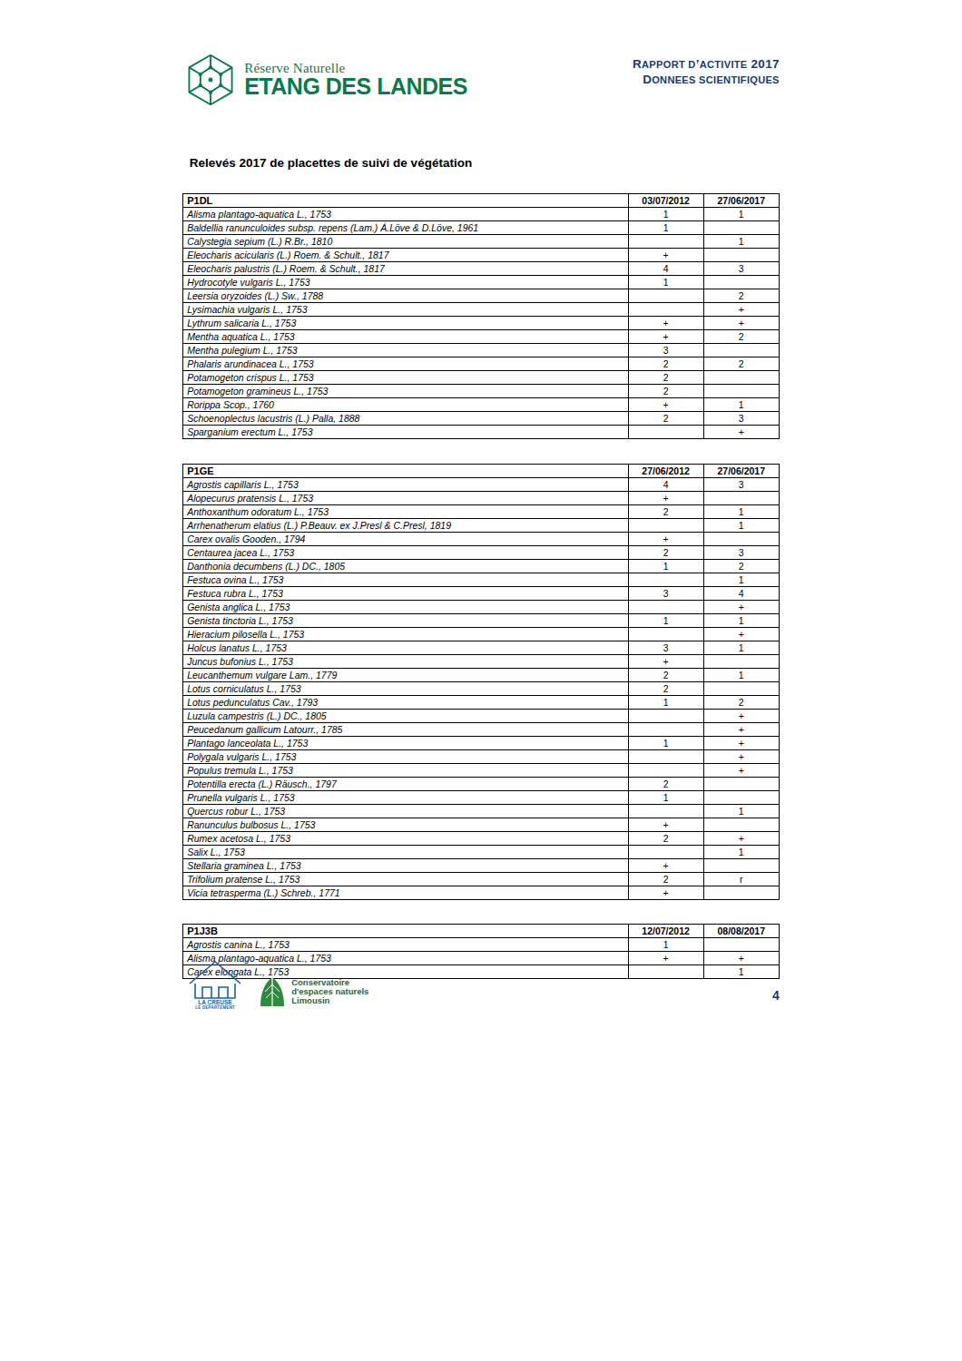Réserve Naturelle
ETANG DES LANDES
RAPPORT D’ACTIVITE 2017
DONNEES SCIENTIFIQUES
Relevés 2017 de placettes de suivi de végétation
| P1DL | 03/07/2012 | 27/06/2017 |
| --- | --- | --- |
| Alisma plantago-aquatica L., 1753 | 1 | 1 |
| Baldellia ranunculoides subsp. repens (Lam.) Á.Löve & D.Löve, 1961 | 1 | |
| Calystegia sepium (L.) R.Br., 1810 | | 1 |
| Eleocharis acicularis (L.) Roem. & Schult., 1817 | + | |
| Eleocharis palustris (L.) Roem. & Schult., 1817 | 4 | 3 |
| Hydrocotyle vulgaris L., 1753 | 1 | |
| Leersia oryzoides (L.) Sw., 1788 | | 2 |
| Lysimachia vulgaris L., 1753 | | + |
| Lythrum salicaria L., 1753 | + | + |
| Mentha aquatica L., 1753 | + | 2 |
| Mentha pulegium L., 1753 | 3 | |
| Phalaris arundinacea L., 1753 | 2 | 2 |
| Potamogeton crispus L., 1753 | 2 | |
| Potamogeton gramineus L., 1753 | 2 | |
| Rorippa Scop., 1760 | + | 1 |
| Schoenoplectus lacustris (L.) Palla, 1888 | 2 | 3 |
| Sparganium erectum L., 1753 | | + |
| P1GE | 27/06/2012 | 27/06/2017 |
| --- | --- | --- |
| Agrostis capillaris L., 1753 | 4 | 3 |
| Alopecurus pratensis L., 1753 | + | |
| Anthoxanthum odoratum L., 1753 | 2 | 1 |
| Arrhenatherum elatius (L.) P.Beauv. ex J.Presl & C.Presl, 1819 | | 1 |
| Carex ovalis Gooden., 1794 | + | |
| Centaurea jacea L., 1753 | 2 | 3 |
| Danthonia decumbens (L.) DC., 1805 | 1 | 2 |
| Festuca ovina L., 1753 | | 1 |
| Festuca rubra L., 1753 | 3 | 4 |
| Genista anglica L., 1753 | | + |
| Genista tinctoria L., 1753 | 1 | 1 |
| Hieracium pilosella L., 1753 | | + |
| Holcus lanatus L., 1753 | 3 | 1 |
| Juncus bufonius L., 1753 | + | |
| Leucanthemum vulgare Lam., 1779 | 2 | 1 |
| Lotus corniculatus L., 1753 | 2 | |
| Lotus pedunculatus Cav., 1793 | 1 | 2 |
| Luzula campestris (L.) DC., 1805 | | + |
| Peucedanum gallicum Latourr., 1785 | | + |
| Plantago lanceolata L., 1753 | 1 | + |
| Polygala vulgaris L., 1753 | | + |
| Populus tremula L., 1753 | | + |
| Potentilla erecta (L.) Räusch., 1797 | 2 | |
| Prunella vulgaris L., 1753 | 1 | |
| Quercus robur L., 1753 | | 1 |
| Ranunculus bulbosus L., 1753 | + | |
| Rumex acetosa L., 1753 | 2 | + |
| Salix L., 1753 | | 1 |
| Stellaria graminea L., 1753 | + | |
| Trifolium pratense L., 1753 | 2 | r |
| Vicia tetrasperma (L.) Schreb., 1771 | + | |
| P1J3B | 12/07/2012 | 08/08/2017 |
| --- | --- | --- |
| Agrostis canina L., 1753 | 1 | |
| Alisma plantago-aquatica L., 1753 | + | + |
| Carex elongata L., 1753 | | 1 |
LA CREUSE
LE DÉPARTEMENT
Conservatoire
d'espaces naturels
Limousin
4